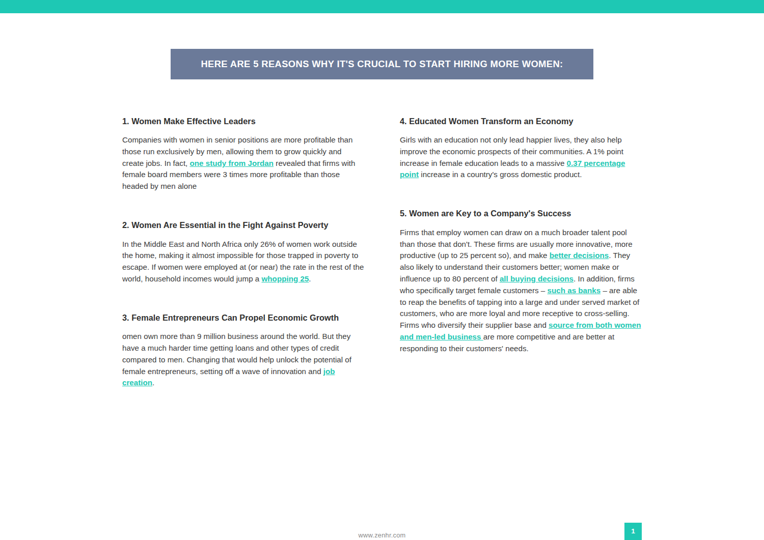Here are 5 reasons why it's crucial to start hiring more women:
1. Women Make Effective Leaders
Companies with women in senior positions are more profitable than those run exclusively by men, allowing them to grow quickly and create jobs. In fact, one study from Jordan revealed that firms with female board members were 3 times more profitable than those headed by men alone
2. Women Are Essential in the Fight Against Poverty
In the Middle East and North Africa only 26% of women work outside the home, making it almost impossible for those trapped in poverty to escape. If women were employed at (or near) the rate in the rest of the world, household incomes would jump a whopping 25.
3. Female Entrepreneurs Can Propel Economic Growth
omen own more than 9 million business around the world. But they have a much harder time getting loans and other types of credit compared to men. Changing that would help unlock the potential of female entrepreneurs, setting off a wave of innovation and job creation.
4. Educated Women Transform an Economy
Girls with an education not only lead happier lives, they also help improve the economic prospects of their communities. A 1% point increase in female education leads to a massive 0.37 percentage point increase in a country's gross domestic product.
5. Women are Key to a Company's Success
Firms that employ women can draw on a much broader talent pool than those that don't. These firms are usually more innovative, more productive (up to 25 percent so), and make better decisions. They also likely to understand their customers better; women make or influence up to 80 percent of all buying decisions. In addition, firms who specifically target female customers – such as banks – are able to reap the benefits of tapping into a large and under served market of customers, who are more loyal and more receptive to cross-selling. Firms who diversify their supplier base and source from both women and men-led business are more competitive and are better at responding to their customers' needs.
www.zenhr.com 1